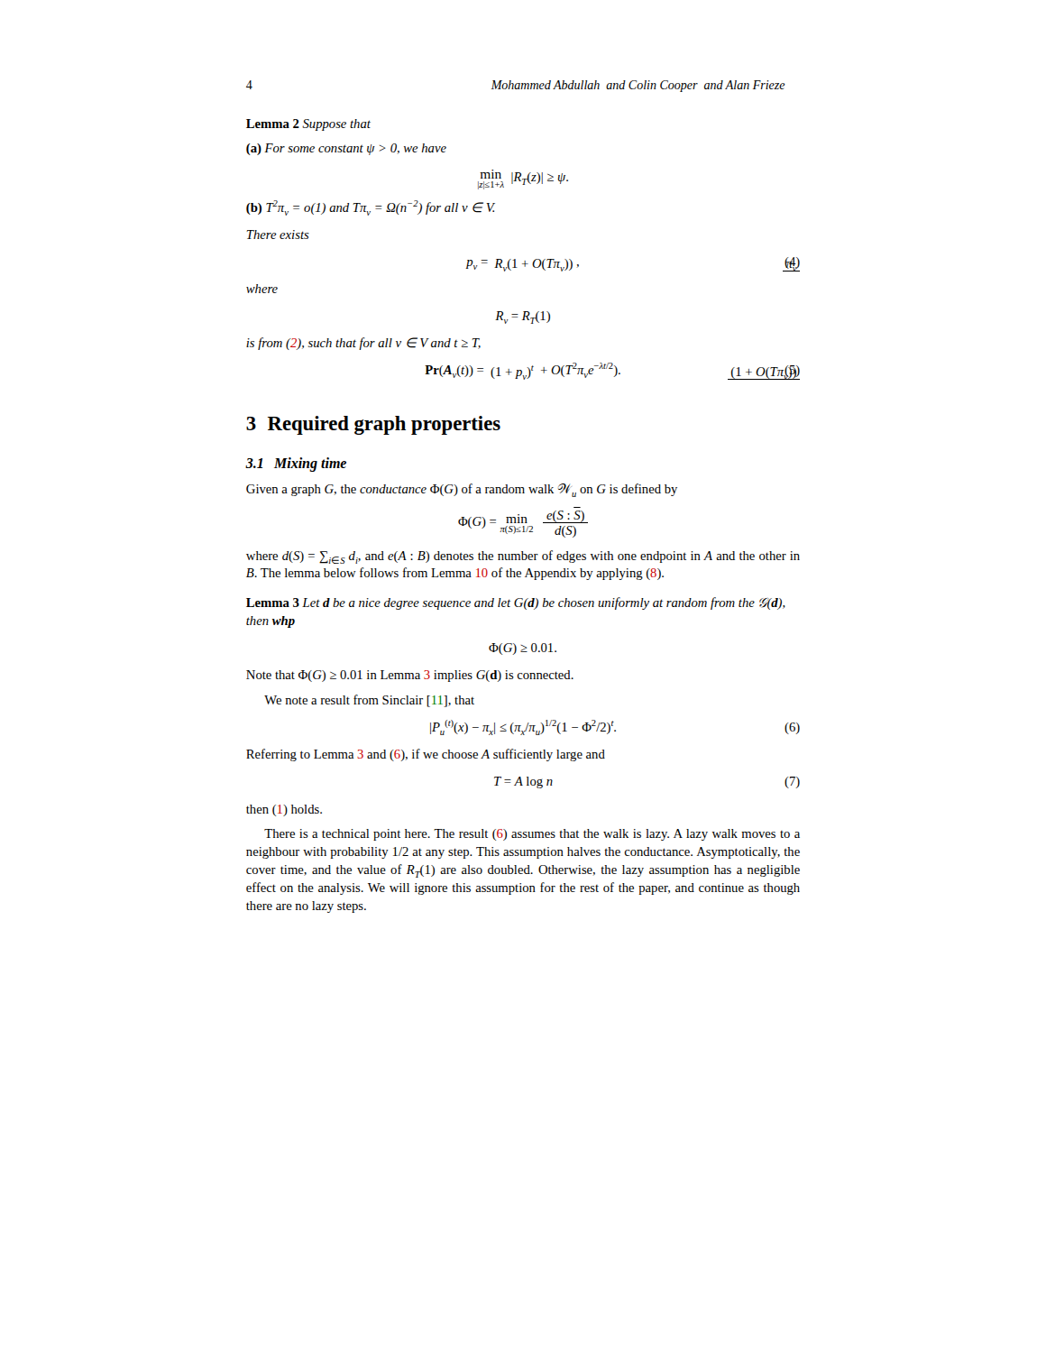4 Mohammed Abdullah and Colin Cooper and Alan Frieze
Lemma 2 Suppose that
(a) For some constant ψ > 0, we have
min|z|≤1+λ |RT(z)| ≥ ψ.
(b) T2πv = o(1) and Tπv = Ω(n−2) for all v ∈ V.
There exists
pv = πv Rv(1 + O(Tπv)) , (4)
where
Rv = RT(1)
is from (2), such that for all v ∈ V and t ≥ T,
Pr(Av(t)) = (1 + O(Tπv)) (1 + pv)t + O(T2πv e−λt/2). (5)
3 Required graph properties
3.1 Mixing time
Given a graph G, the conductance Φ(G) of a random walk 𝒲u on G is defined by
Φ(G) = min π(S)≤1/2 e(S : S) d(S)
where d(S) = ∑i∈S di, and e(A : B) denotes the number of edges with one endpoint in A and the other in B. The lemma below follows from Lemma 10 of the Appendix by applying (8).
Lemma 3 Let d be a nice degree sequence and let G(d) be chosen uniformly at random from the 𝒢(d), then whp
Φ(G) ≥ 0.01.
Note that Φ(G) ≥ 0.01 in Lemma 3 implies G(d) is connected.
We note a result from Sinclair [11], that
|Pu(t)(x) − πx| ≤ (πx/πu)1/2(1 − Φ2/2)t. (6)
Referring to Lemma 3 and (6), if we choose A sufficiently large and
T = A log n (7)
then (1) holds.
There is a technical point here. The result (6) assumes that the walk is lazy. A lazy walk moves to a neighbour with probability 1/2 at any step. This assumption halves the conductance. Asymptotically, the cover time, and the value of RT(1) are also doubled. Otherwise, the lazy assumption has a negligible effect on the analysis. We will ignore this assumption for the rest of the paper, and continue as though there are no lazy steps.